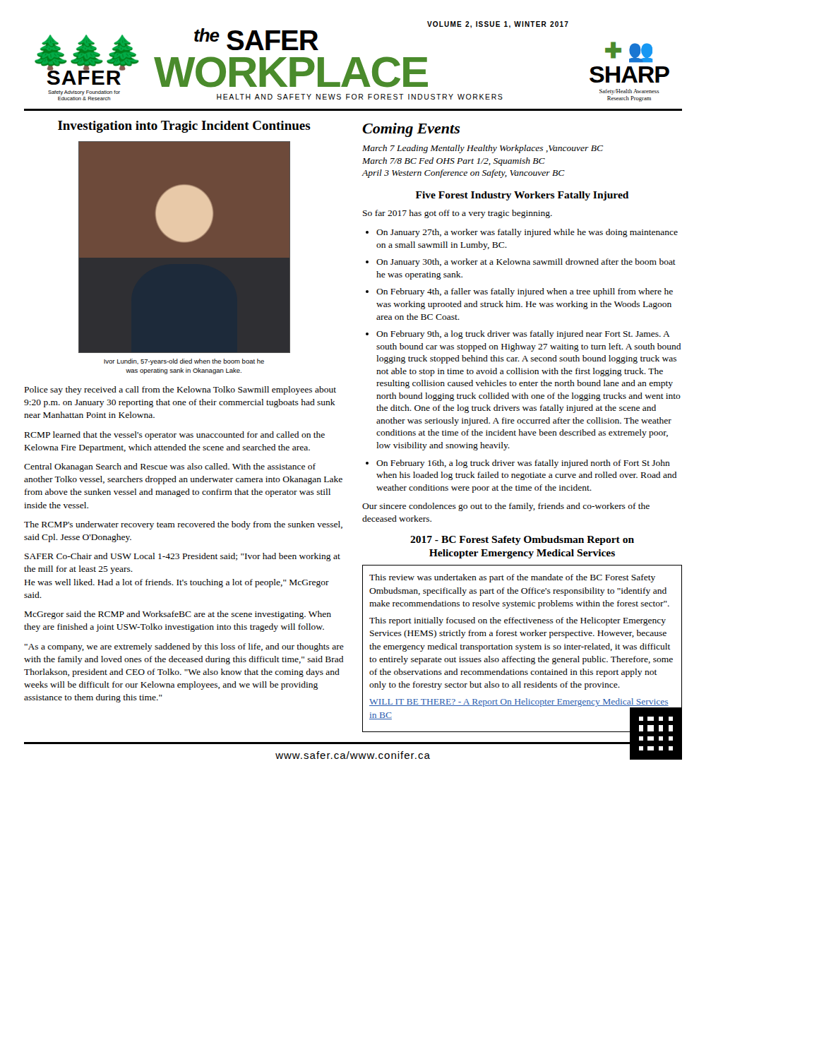🌲🌲🌲
SAFER
Safety Advisory Foundation for
Education & Research
VOLUME 2, ISSUE 1, WINTER 2017
the SAFER
WORKPLACE
HEALTH AND SAFETY NEWS FOR FOREST INDUSTRY WORKERS
✚ 👥
SHARP
Safety/Health Awareness
Research Program
Investigation into Tragic Incident Continues
Ivor Lundin, 57-years-old died when the boom boat he
was operating sank in Okanagan Lake.
Police say they received a call from the Kelowna Tolko Sawmill employees about 9:20 p.m. on January 30 reporting that one of their commercial tugboats had sunk near Manhattan Point in Kelowna.
RCMP learned that the vessel's operator was unaccounted for and called on the Kelowna Fire Department, which attended the scene and searched the area.
Central Okanagan Search and Rescue was also called. With the assistance of another Tolko vessel, searchers dropped an underwater camera into Okanagan Lake from above the sunken vessel and managed to confirm that the operator was still inside the vessel.
The RCMP's underwater recovery team recovered the body from the sunken vessel, said Cpl. Jesse O'Donaghey.
SAFER Co-Chair and USW Local 1-423 President said; "Ivor had been working at the mill for at least 25 years.
He was well liked. Had a lot of friends. It's touching a lot of people," McGregor said.
McGregor said the RCMP and WorksafeBC are at the scene investigating. When they are finished a joint USW-Tolko investigation into this tragedy will follow.
"As a company, we are extremely saddened by this loss of life, and our thoughts are with the family and loved ones of the deceased during this difficult time," said Brad Thorlakson, president and CEO of Tolko. "We also know that the coming days and weeks will be difficult for our Kelowna employees, and we will be providing assistance to them during this time."
Coming Events
March 7 Leading Mentally Healthy Workplaces ,Vancouver BC
March 7/8 BC Fed OHS Part 1/2, Squamish BC
April 3 Western Conference on Safety, Vancouver BC
Five Forest Industry Workers Fatally Injured
So far 2017 has got off to a very tragic beginning.
On January 27th, a worker was fatally injured while he was doing maintenance on a small sawmill in Lumby, BC.
On January 30th, a worker at a Kelowna sawmill drowned after the boom boat he was operating sank.
On February 4th, a faller was fatally injured when a tree uphill from where he was working uprooted and struck him. He was working in the Woods Lagoon area on the BC Coast.
On February 9th, a log truck driver was fatally injured near Fort St. James. A south bound car was stopped on Highway 27 waiting to turn left. A south bound logging truck stopped behind this car. A second south bound logging truck was not able to stop in time to avoid a collision with the first logging truck. The resulting collision caused vehicles to enter the north bound lane and an empty north bound logging truck collided with one of the logging trucks and went into the ditch. One of the log truck drivers was fatally injured at the scene and another was seriously injured. A fire occurred after the collision. The weather conditions at the time of the incident have been described as extremely poor, low visibility and snowing heavily.
On February 16th, a log truck driver was fatally injured north of Fort St John when his loaded log truck failed to negotiate a curve and rolled over. Road and weather conditions were poor at the time of the incident.
Our sincere condolences go out to the family, friends and co-workers of the deceased workers.
2017 - BC Forest Safety Ombudsman Report on
Helicopter Emergency Medical Services
This review was undertaken as part of the mandate of the BC Forest Safety Ombudsman, specifically as part of the Office's responsibility to "identify and make recommendations to resolve systemic problems within the forest sector".
This report initially focused on the effectiveness of the Helicopter Emergency Services (HEMS) strictly from a forest worker perspective. However, because the emergency medical transportation system is so inter-related, it was difficult to entirely separate out issues also affecting the general public. Therefore, some of the observations and recommendations contained in this report apply not only to the forestry sector but also to all residents of the province.
WILL IT BE THERE? - A Report On Helicopter Emergency Medical Services in BC
www.safer.ca/www.conifer.ca